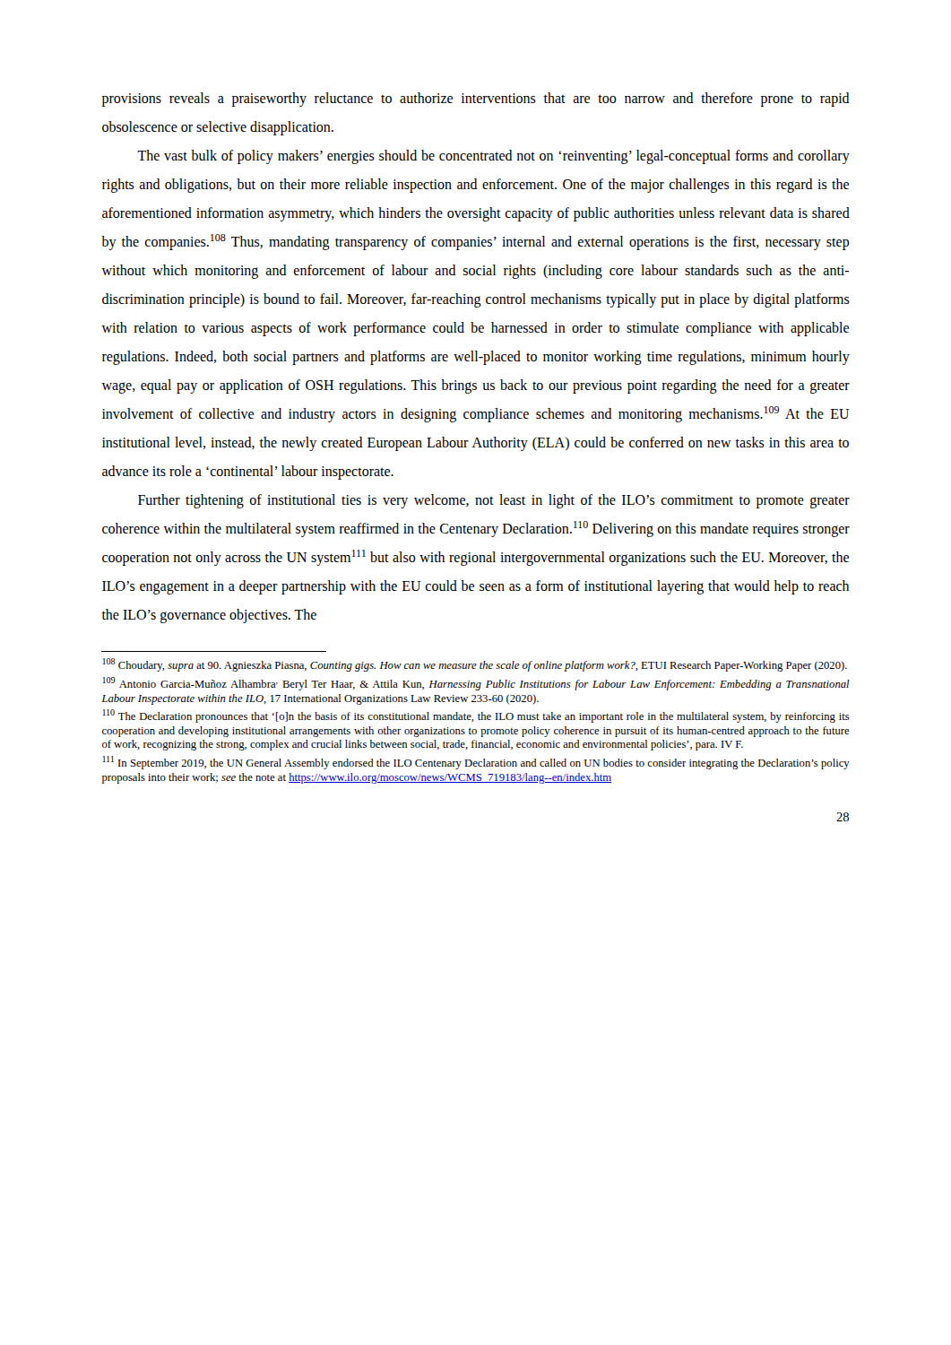provisions reveals a praiseworthy reluctance to authorize interventions that are too narrow and therefore prone to rapid obsolescence or selective disapplication.
The vast bulk of policy makers’ energies should be concentrated not on ‘reinventing’ legal-conceptual forms and corollary rights and obligations, but on their more reliable inspection and enforcement. One of the major challenges in this regard is the aforementioned information asymmetry, which hinders the oversight capacity of public authorities unless relevant data is shared by the companies.108 Thus, mandating transparency of companies’ internal and external operations is the first, necessary step without which monitoring and enforcement of labour and social rights (including core labour standards such as the anti-discrimination principle) is bound to fail. Moreover, far-reaching control mechanisms typically put in place by digital platforms with relation to various aspects of work performance could be harnessed in order to stimulate compliance with applicable regulations. Indeed, both social partners and platforms are well-placed to monitor working time regulations, minimum hourly wage, equal pay or application of OSH regulations. This brings us back to our previous point regarding the need for a greater involvement of collective and industry actors in designing compliance schemes and monitoring mechanisms.109 At the EU institutional level, instead, the newly created European Labour Authority (ELA) could be conferred on new tasks in this area to advance its role a ‘continental’ labour inspectorate.
Further tightening of institutional ties is very welcome, not least in light of the ILO’s commitment to promote greater coherence within the multilateral system reaffirmed in the Centenary Declaration.110 Delivering on this mandate requires stronger cooperation not only across the UN system111 but also with regional intergovernmental organizations such the EU. Moreover, the ILO’s engagement in a deeper partnership with the EU could be seen as a form of institutional layering that would help to reach the ILO’s governance objectives. The
108 Choudary, supra at 90. Agnieszka Piasna, Counting gigs. How can we measure the scale of online platform work?, ETUI Research Paper-Working Paper (2020).
109 Antonio Garcia-Muñoz Alhambra, Beryl Ter Haar, & Attila Kun, Harnessing Public Institutions for Labour Law Enforcement: Embedding a Transnational Labour Inspectorate within the ILO, 17 International Organizations Law Review 233-60 (2020).
110 The Declaration pronounces that ‘[o]n the basis of its constitutional mandate, the ILO must take an important role in the multilateral system, by reinforcing its cooperation and developing institutional arrangements with other organizations to promote policy coherence in pursuit of its human-centred approach to the future of work, recognizing the strong, complex and crucial links between social, trade, financial, economic and environmental policies’, para. IV F.
111 In September 2019, the UN General Assembly endorsed the ILO Centenary Declaration and called on UN bodies to consider integrating the Declaration’s policy proposals into their work; see the note at https://www.ilo.org/moscow/news/WCMS_719183/lang--en/index.htm
28